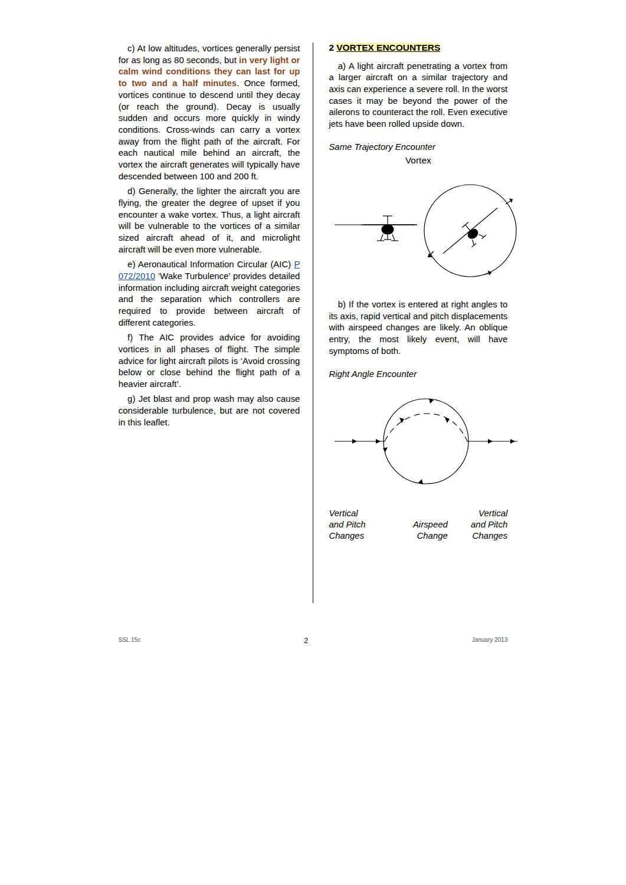c) At low altitudes, vortices generally persist for as long as 80 seconds, but in very light or calm wind conditions they can last for up to two and a half minutes. Once formed, vortices continue to descend until they decay (or reach the ground). Decay is usually sudden and occurs more quickly in windy conditions. Cross-winds can carry a vortex away from the flight path of the aircraft. For each nautical mile behind an aircraft, the vortex the aircraft generates will typically have descended between 100 and 200 ft.
d) Generally, the lighter the aircraft you are flying, the greater the degree of upset if you encounter a wake vortex. Thus, a light aircraft will be vulnerable to the vortices of a similar sized aircraft ahead of it, and microlight aircraft will be even more vulnerable.
e) Aeronautical Information Circular (AIC) P 072/2010 ‘Wake Turbulence’ provides detailed information including aircraft weight categories and the separation which controllers are required to provide between aircraft of different categories.
f) The AIC provides advice for avoiding vortices in all phases of flight. The simple advice for light aircraft pilots is ‘Avoid crossing below or close behind the flight path of a heavier aircraft’.
g) Jet blast and prop wash may also cause considerable turbulence, but are not covered in this leaflet.
2 VORTEX ENCOUNTERS
a) A light aircraft penetrating a vortex from a larger aircraft on a similar trajectory and axis can experience a severe roll. In the worst cases it may be beyond the power of the ailerons to counteract the roll. Even executive jets have been rolled upside down.
Same Trajectory Encounter
Vortex
b) If the vortex is entered at right angles to its axis, rapid vertical and pitch displacements with airspeed changes are likely. An oblique entry, the most likely event, will have symptoms of both.
Right Angle Encounter
Vertical
and Pitch
Changes
Airspeed
Change
Vertical
and Pitch
Changes
SSL 15c
2
January 2013